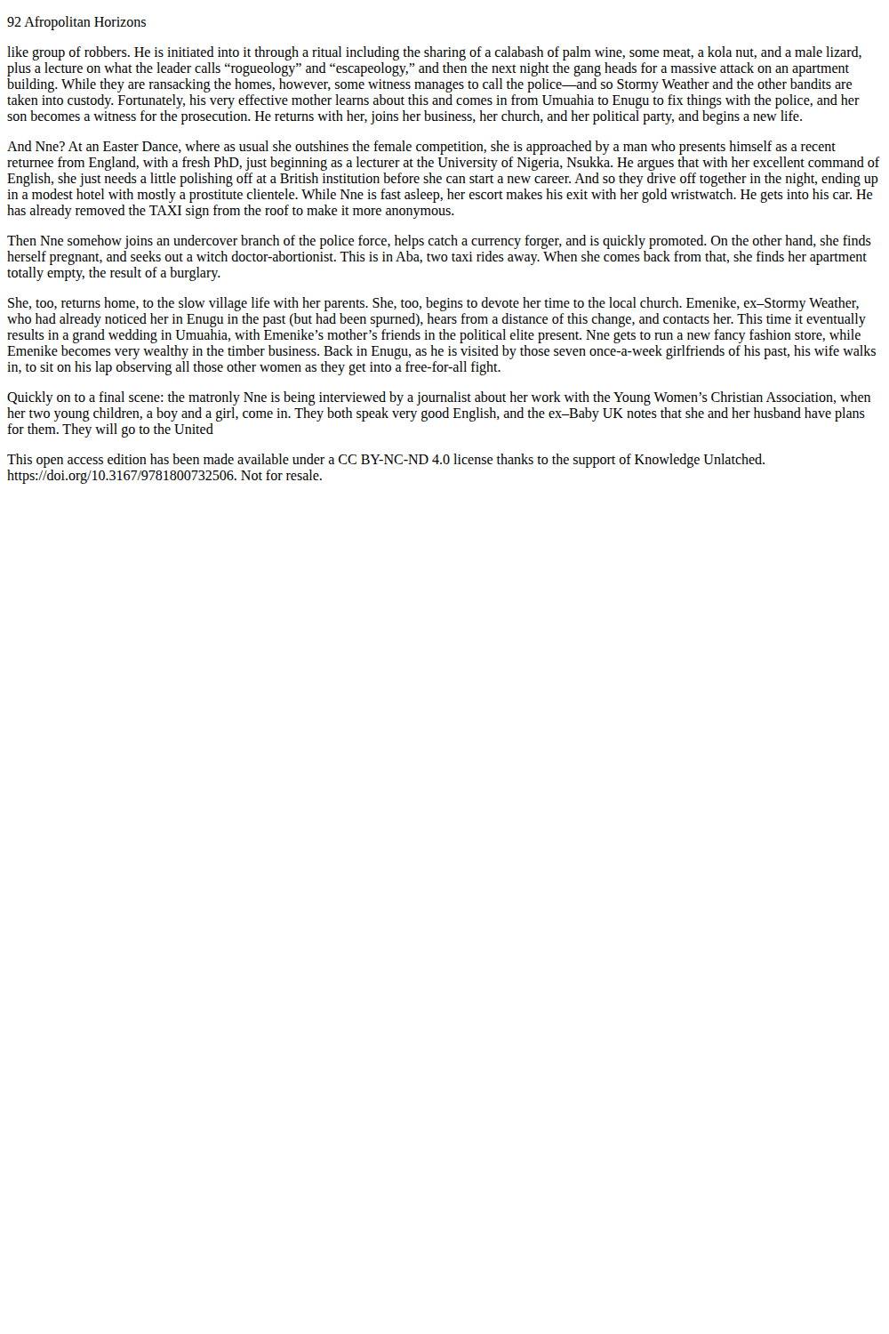92 Afropolitan Horizons
like group of robbers. He is initiated into it through a ritual including the sharing of a calabash of palm wine, some meat, a kola nut, and a male lizard, plus a lecture on what the leader calls “rogueology” and “escapeology,” and then the next night the gang heads for a massive attack on an apartment building. While they are ransacking the homes, however, some witness manages to call the police—and so Stormy Weather and the other bandits are taken into custody. Fortunately, his very effective mother learns about this and comes in from Umuahia to Enugu to fix things with the police, and her son becomes a witness for the prosecution. He returns with her, joins her business, her church, and her political party, and begins a new life.
And Nne? At an Easter Dance, where as usual she outshines the female competition, she is approached by a man who presents himself as a recent returnee from England, with a fresh PhD, just beginning as a lecturer at the University of Nigeria, Nsukka. He argues that with her excellent command of English, she just needs a little polishing off at a British institution before she can start a new career. And so they drive off together in the night, ending up in a modest hotel with mostly a prostitute clientele. While Nne is fast asleep, her escort makes his exit with her gold wristwatch. He gets into his car. He has already removed the TAXI sign from the roof to make it more anonymous.
Then Nne somehow joins an undercover branch of the police force, helps catch a currency forger, and is quickly promoted. On the other hand, she finds herself pregnant, and seeks out a witch doctor-abortionist. This is in Aba, two taxi rides away. When she comes back from that, she finds her apartment totally empty, the result of a burglary.
She, too, returns home, to the slow village life with her parents. She, too, begins to devote her time to the local church. Emenike, ex–Stormy Weather, who had already noticed her in Enugu in the past (but had been spurned), hears from a distance of this change, and contacts her. This time it eventually results in a grand wedding in Umuahia, with Emenike’s mother’s friends in the political elite present. Nne gets to run a new fancy fashion store, while Emenike becomes very wealthy in the timber business. Back in Enugu, as he is visited by those seven once-a-week girlfriends of his past, his wife walks in, to sit on his lap observing all those other women as they get into a free-for-all fight.
Quickly on to a final scene: the matronly Nne is being interviewed by a journalist about her work with the Young Women’s Christian Association, when her two young children, a boy and a girl, come in. They both speak very good English, and the ex–Baby UK notes that she and her husband have plans for them. They will go to the United
This open access edition has been made available under a CC BY-NC-ND 4.0 license thanks to the support of Knowledge Unlatched. https://doi.org/10.3167/9781800732506. Not for resale.